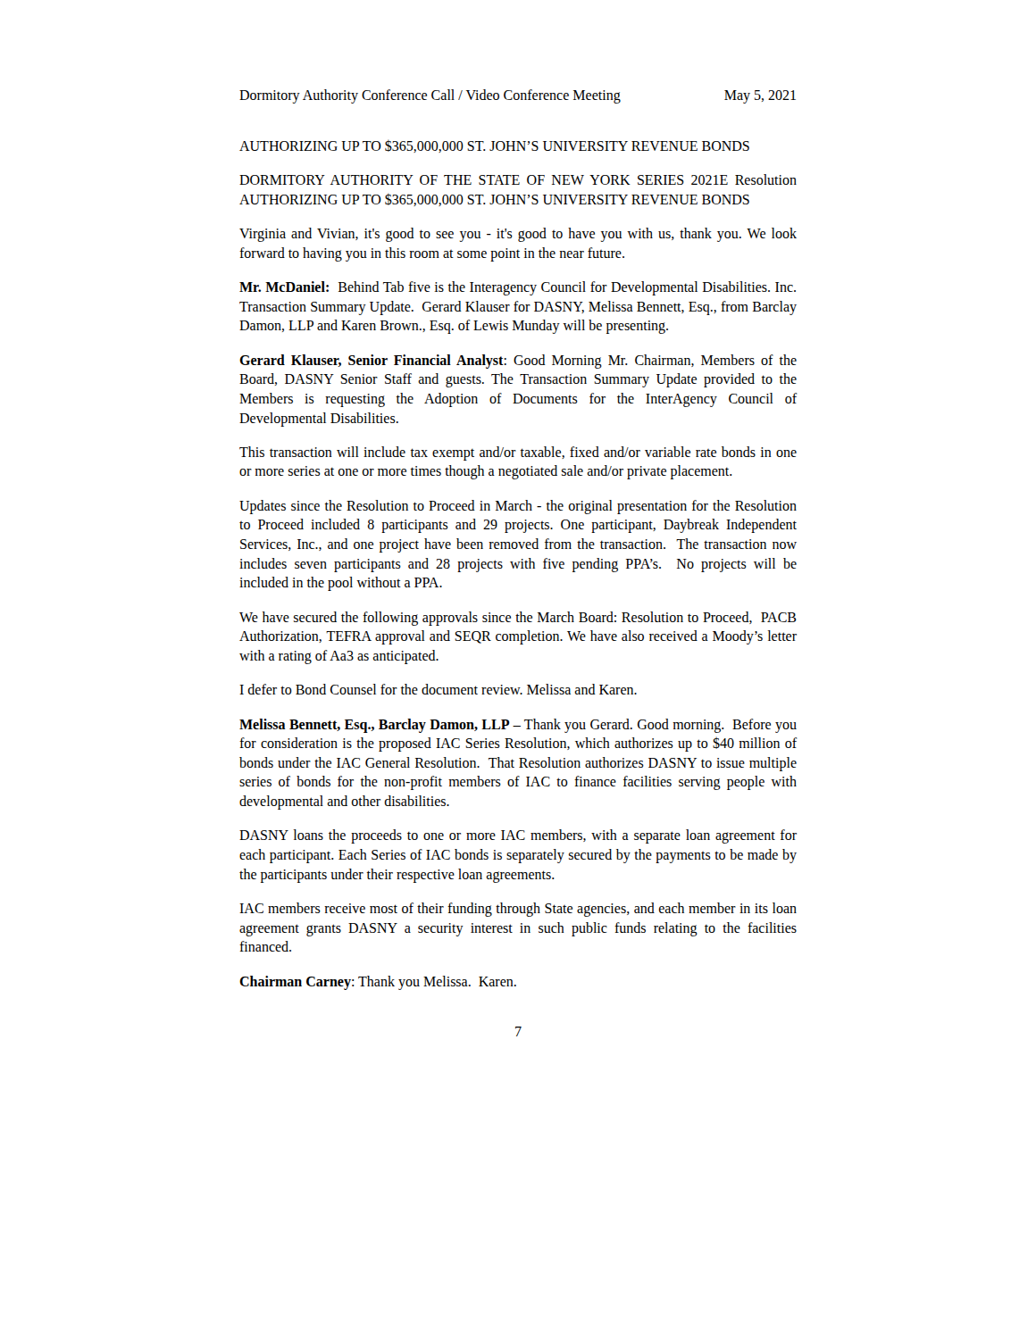Dormitory Authority Conference Call / Video Conference Meeting
May 5, 2021
AUTHORIZING UP TO $365,000,000 ST. JOHN’S UNIVERSITY REVENUE BONDS
DORMITORY AUTHORITY OF THE STATE OF NEW YORK SERIES 2021E Resolution AUTHORIZING UP TO $365,000,000 ST. JOHN’S UNIVERSITY REVENUE BONDS
Virginia and Vivian, it's good to see you - it's good to have you with us, thank you. We look forward to having you in this room at some point in the near future.
Mr. McDaniel: Behind Tab five is the Interagency Council for Developmental Disabilities. Inc. Transaction Summary Update. Gerard Klauser for DASNY, Melissa Bennett, Esq., from Barclay Damon, LLP and Karen Brown., Esq. of Lewis Munday will be presenting.
Gerard Klauser, Senior Financial Analyst: Good Morning Mr. Chairman, Members of the Board, DASNY Senior Staff and guests. The Transaction Summary Update provided to the Members is requesting the Adoption of Documents for the InterAgency Council of Developmental Disabilities.
This transaction will include tax exempt and/or taxable, fixed and/or variable rate bonds in one or more series at one or more times though a negotiated sale and/or private placement.
Updates since the Resolution to Proceed in March - the original presentation for the Resolution to Proceed included 8 participants and 29 projects. One participant, Daybreak Independent Services, Inc., and one project have been removed from the transaction. The transaction now includes seven participants and 28 projects with five pending PPA’s. No projects will be included in the pool without a PPA.
We have secured the following approvals since the March Board: Resolution to Proceed, PACB Authorization, TEFRA approval and SEQR completion. We have also received a Moody’s letter with a rating of Aa3 as anticipated.
I defer to Bond Counsel for the document review. Melissa and Karen.
Melissa Bennett, Esq., Barclay Damon, LLP – Thank you Gerard. Good morning. Before you for consideration is the proposed IAC Series Resolution, which authorizes up to $40 million of bonds under the IAC General Resolution. That Resolution authorizes DASNY to issue multiple series of bonds for the non-profit members of IAC to finance facilities serving people with developmental and other disabilities.
DASNY loans the proceeds to one or more IAC members, with a separate loan agreement for each participant. Each Series of IAC bonds is separately secured by the payments to be made by the participants under their respective loan agreements.
IAC members receive most of their funding through State agencies, and each member in its loan agreement grants DASNY a security interest in such public funds relating to the facilities financed.
Chairman Carney: Thank you Melissa. Karen.
7